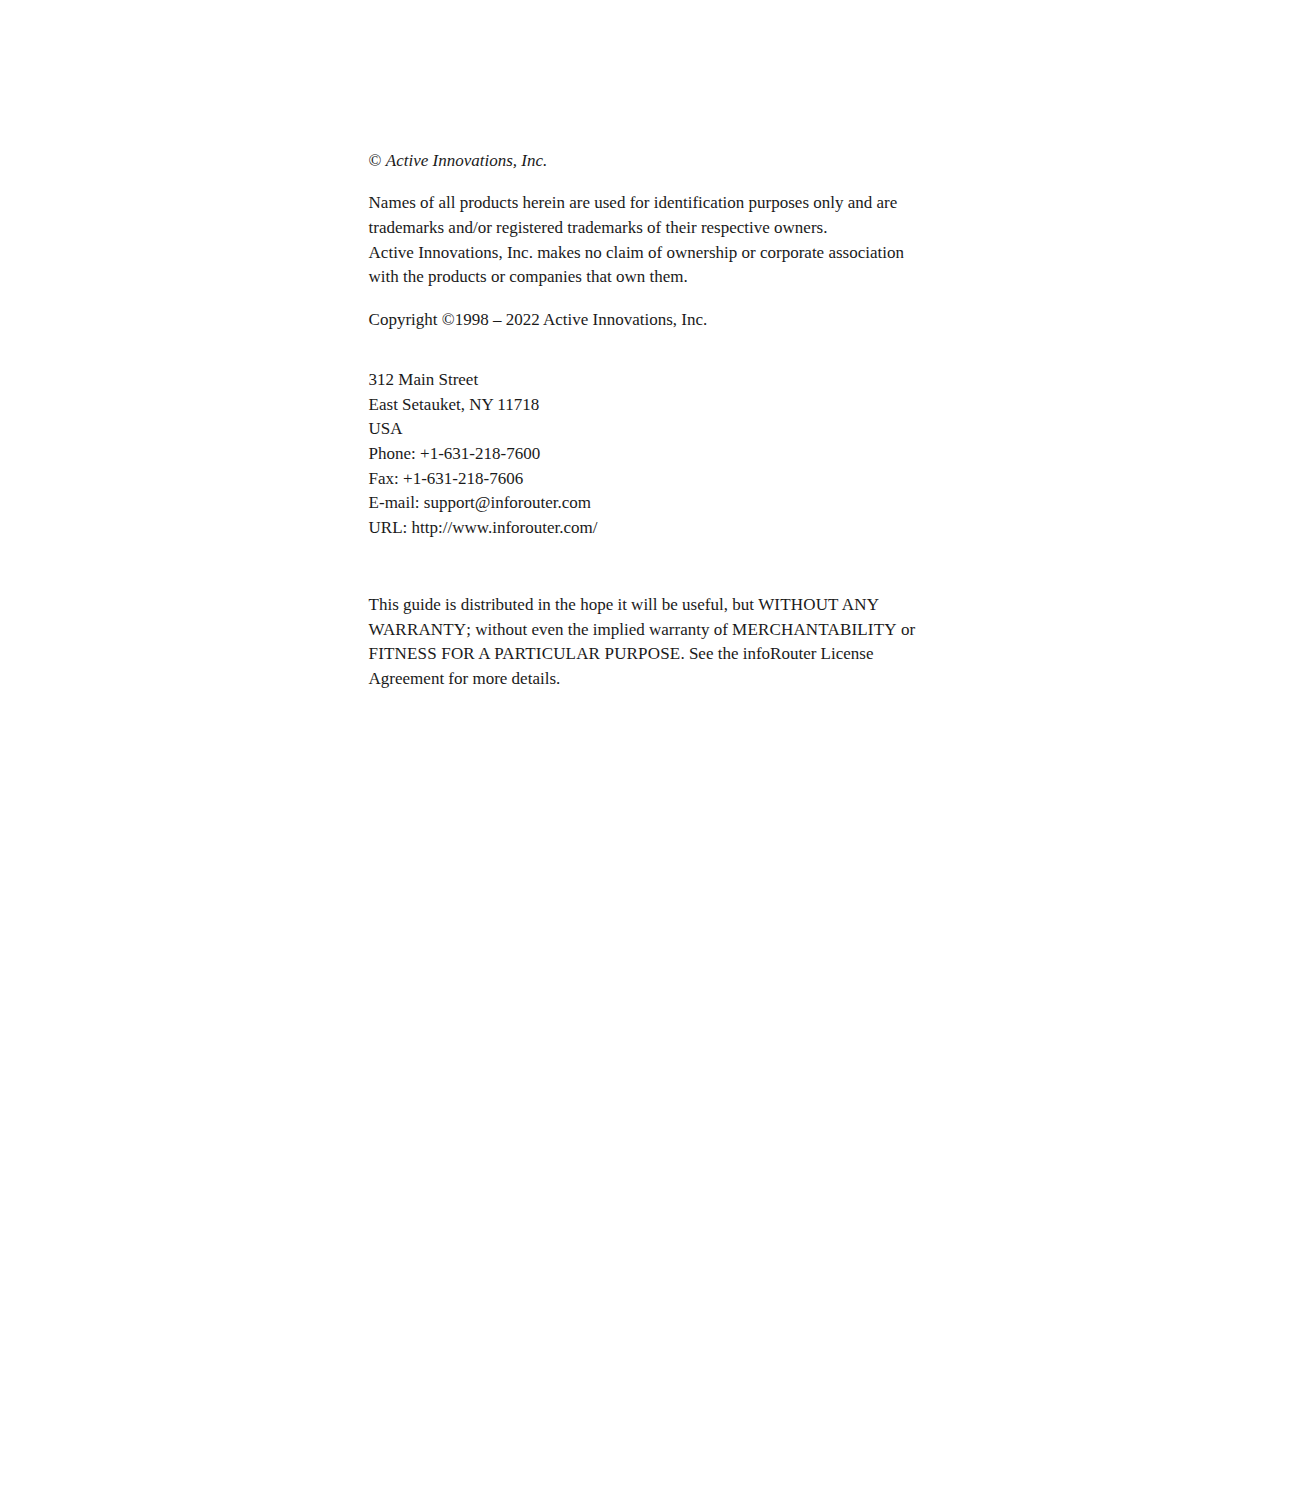© Active Innovations, Inc.
Names of all products herein are used for identification purposes only and are trademarks and/or registered trademarks of their respective owners.
Active Innovations, Inc. makes no claim of ownership or corporate association with the products or companies that own them.
Copyright ©1998 – 2022 Active Innovations, Inc.
312 Main Street East Setauket, NY 11718 USA Phone: +1-631-218-7600 Fax: +1-631-218-7606 E-mail: support@inforouter.com URL: http://www.inforouter.com/
This guide is distributed in the hope it will be useful, but WITHOUT ANY WARRANTY; without even the implied warranty of MERCHANTABILITY or FITNESS FOR A PARTICULAR PURPOSE. See the infoRouter License Agreement for more details.